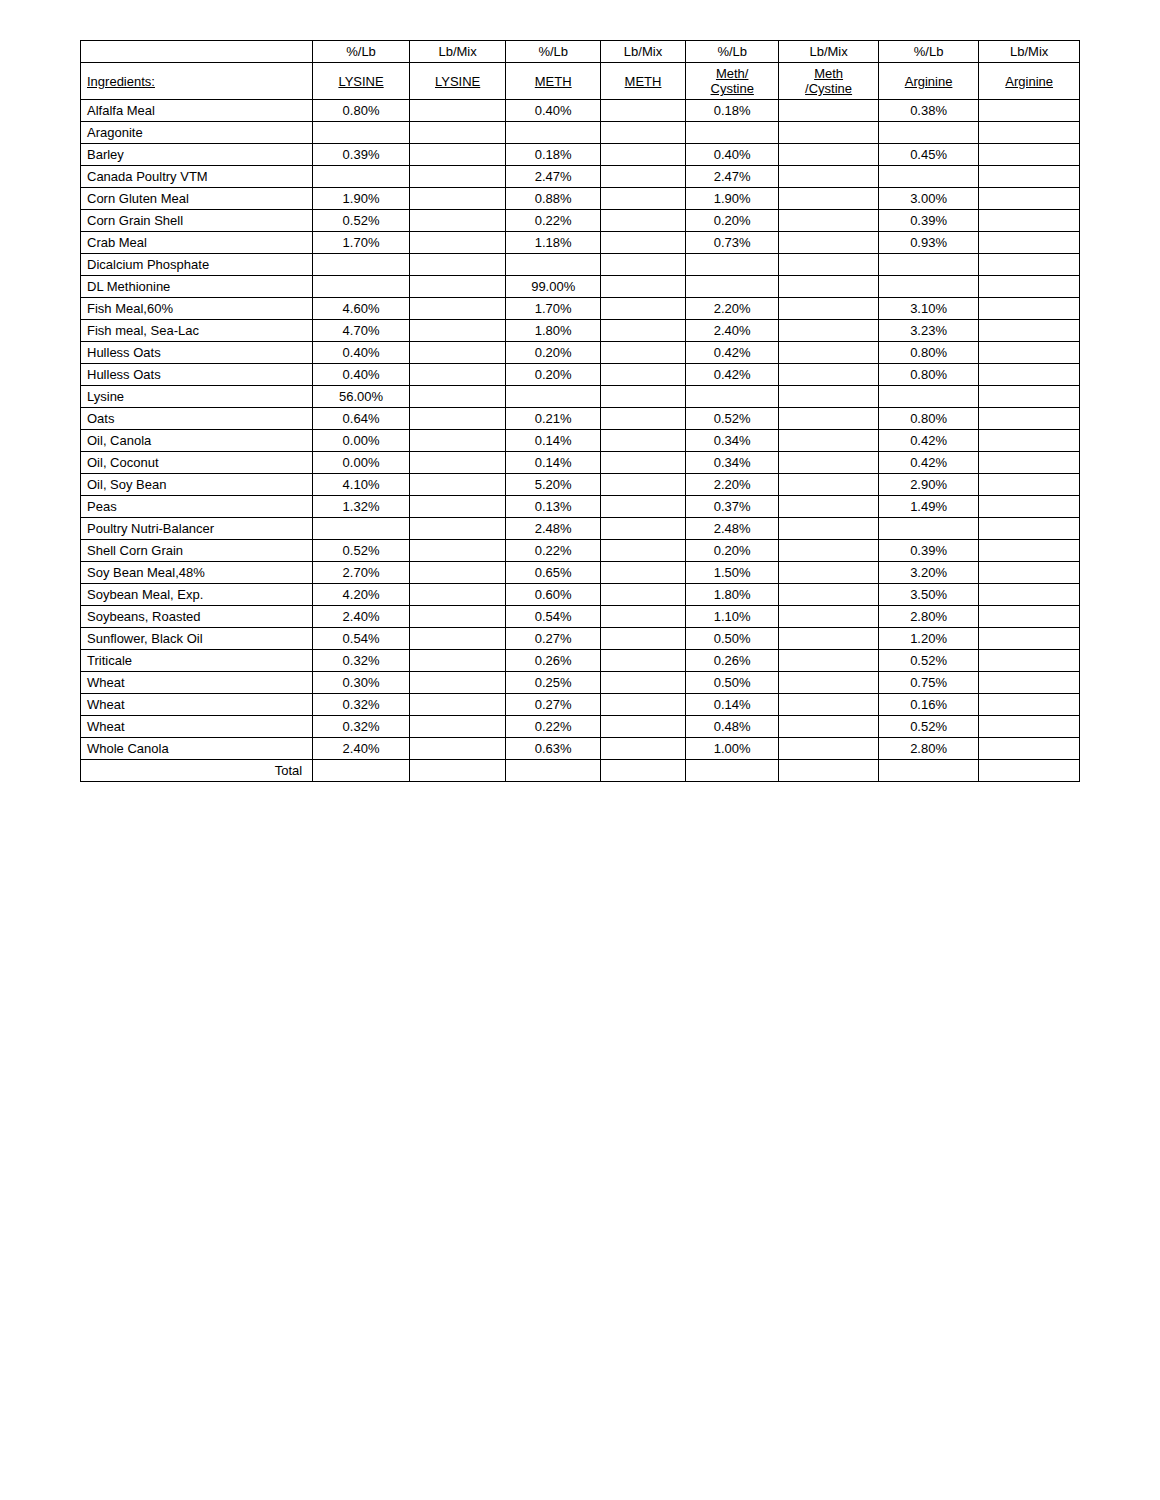| | %/Lb | Lb/Mix | %/Lb | Lb/Mix | %/Lb | Lb/Mix | %/Lb | Lb/Mix |
| --- | --- | --- | --- | --- | --- | --- | --- | --- |
| Ingredients: | LYSINE | LYSINE | METH | METH | Meth/ Cystine | Meth /Cystine | Arginine | Arginine |
| Alfalfa Meal | 0.80% | | 0.40% | | 0.18% | | 0.38% | |
| Aragonite | | | | | | | | |
| Barley | 0.39% | | 0.18% | | 0.40% | | 0.45% | |
| Canada Poultry VTM | | | 2.47% | | 2.47% | | | |
| Corn Gluten Meal | 1.90% | | 0.88% | | 1.90% | | 3.00% | |
| Corn Grain Shell | 0.52% | | 0.22% | | 0.20% | | 0.39% | |
| Crab Meal | 1.70% | | 1.18% | | 0.73% | | 0.93% | |
| Dicalcium Phosphate | | | | | | | | |
| DL Methionine | | | 99.00% | | | | | |
| Fish Meal,60% | 4.60% | | 1.70% | | 2.20% | | 3.10% | |
| Fish meal, Sea-Lac | 4.70% | | 1.80% | | 2.40% | | 3.23% | |
| Hulless Oats | 0.40% | | 0.20% | | 0.42% | | 0.80% | |
| Hulless Oats | 0.40% | | 0.20% | | 0.42% | | 0.80% | |
| Lysine | 56.00% | | | | | | | |
| Oats | 0.64% | | 0.21% | | 0.52% | | 0.80% | |
| Oil, Canola | 0.00% | | 0.14% | | 0.34% | | 0.42% | |
| Oil, Coconut | 0.00% | | 0.14% | | 0.34% | | 0.42% | |
| Oil, Soy Bean | 4.10% | | 5.20% | | 2.20% | | 2.90% | |
| Peas | 1.32% | | 0.13% | | 0.37% | | 1.49% | |
| Poultry Nutri-Balancer | | | 2.48% | | 2.48% | | | |
| Shell Corn Grain | 0.52% | | 0.22% | | 0.20% | | 0.39% | |
| Soy Bean Meal,48% | 2.70% | | 0.65% | | 1.50% | | 3.20% | |
| Soybean Meal, Exp. | 4.20% | | 0.60% | | 1.80% | | 3.50% | |
| Soybeans, Roasted | 2.40% | | 0.54% | | 1.10% | | 2.80% | |
| Sunflower, Black Oil | 0.54% | | 0.27% | | 0.50% | | 1.20% | |
| Triticale | 0.32% | | 0.26% | | 0.26% | | 0.52% | |
| Wheat | 0.30% | | 0.25% | | 0.50% | | 0.75% | |
| Wheat | 0.32% | | 0.27% | | 0.14% | | 0.16% | |
| Wheat | 0.32% | | 0.22% | | 0.48% | | 0.52% | |
| Whole Canola | 2.40% | | 0.63% | | 1.00% | | 2.80% | |
| Total | | | | | | | | |